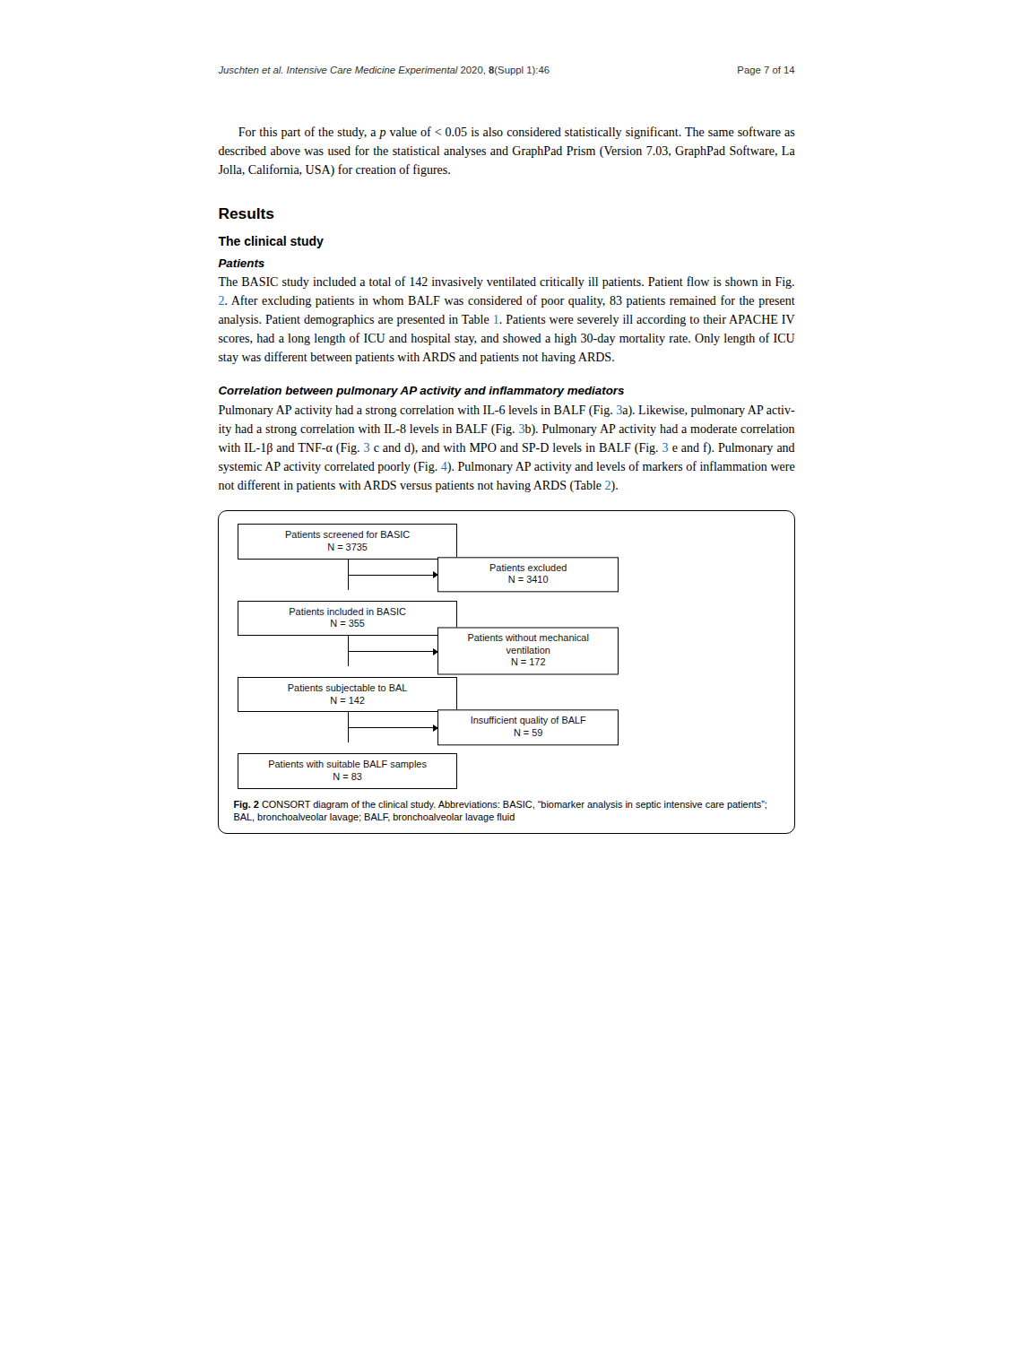Juschten et al. Intensive Care Medicine Experimental 2020, 8(Suppl 1):46
Page 7 of 14
For this part of the study, a p value of < 0.05 is also considered statistically significant. The same software as described above was used for the statistical analyses and GraphPad Prism (Version 7.03, GraphPad Software, La Jolla, California, USA) for creation of figures.
Results
The clinical study
Patients
The BASIC study included a total of 142 invasively ventilated critically ill patients. Patient flow is shown in Fig. 2. After excluding patients in whom BALF was considered of poor quality, 83 patients remained for the present analysis. Patient demographics are presented in Table 1. Patients were severely ill according to their APACHE IV scores, had a long length of ICU and hospital stay, and showed a high 30-day mortality rate. Only length of ICU stay was different between patients with ARDS and patients not having ARDS.
Correlation between pulmonary AP activity and inflammatory mediators
Pulmonary AP activity had a strong correlation with IL-6 levels in BALF (Fig. 3a). Likewise, pulmonary AP activity had a strong correlation with IL-8 levels in BALF (Fig. 3b). Pulmonary AP activity had a moderate correlation with IL-1β and TNF-α (Fig. 3 c and d), and with MPO and SP-D levels in BALF (Fig. 3 e and f). Pulmonary and systemic AP activity correlated poorly (Fig. 4). Pulmonary AP activity and levels of markers of inflammation were not different in patients with ARDS versus patients not having ARDS (Table 2).
Patients screened for BASIC
N = 3735
Patients excluded
N = 3410
Patients included in BASIC
N = 355
Patients without mechanical ventilation
N = 172
Patients subjectable to BAL
N = 142
Insufficient quality of BALF
N = 59
Patients with suitable BALF samples
N = 83
Fig. 2 CONSORT diagram of the clinical study. Abbreviations: BASIC, “biomarker analysis in septic intensive care patients”; BAL, bronchoalveolar lavage; BALF, bronchoalveolar lavage fluid